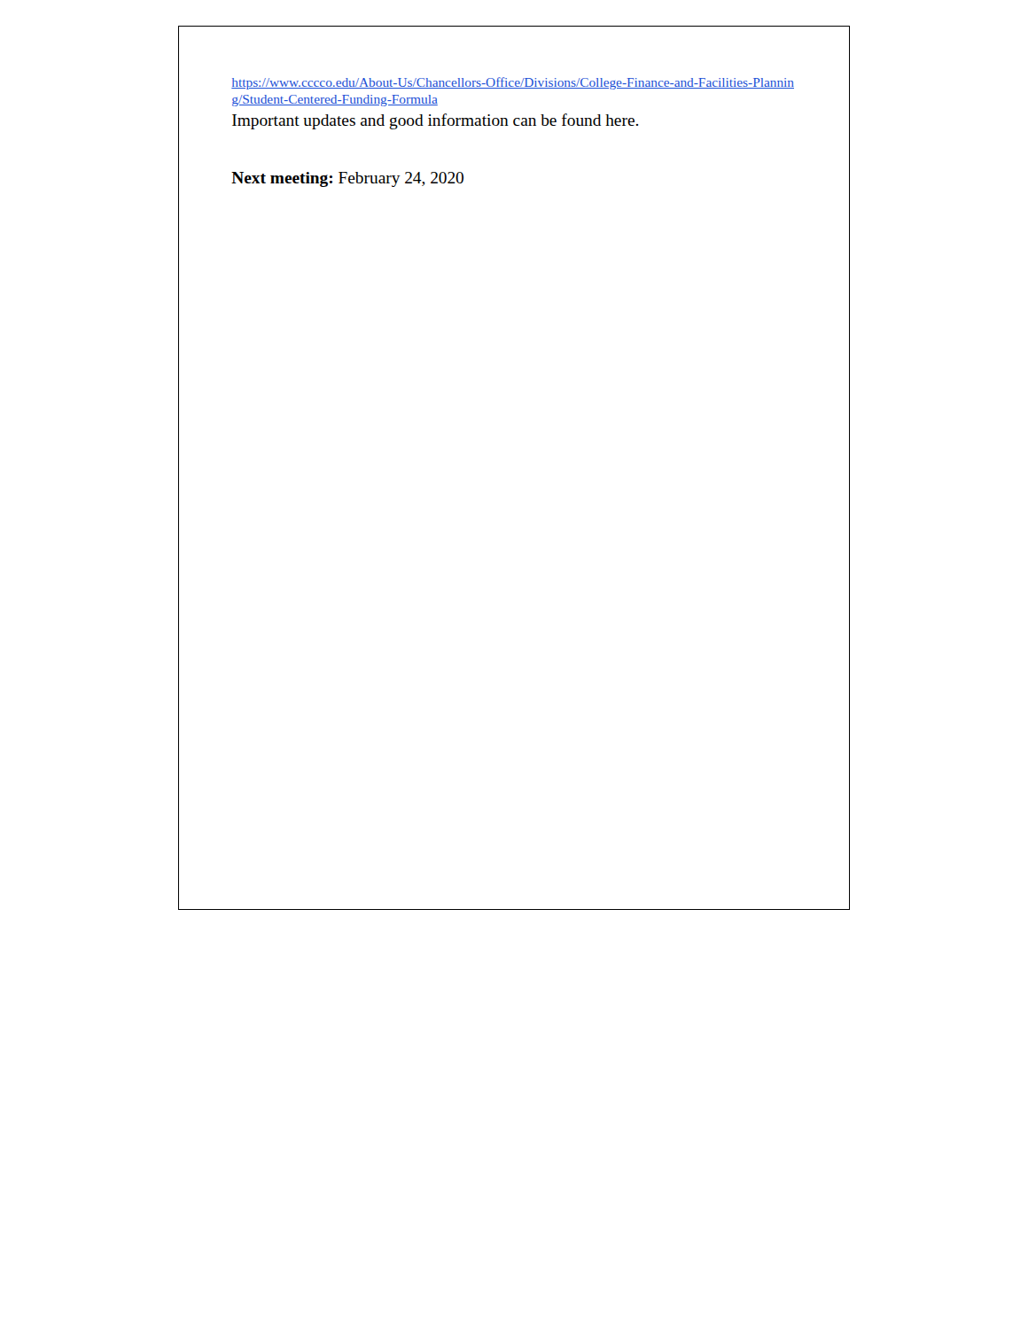https://www.cccco.edu/About-Us/Chancellors-Office/Divisions/College-Finance-and-Facilities-Planning/Student-Centered-Funding-Formula
Important updates and good information can be found here.
Next meeting: February 24, 2020